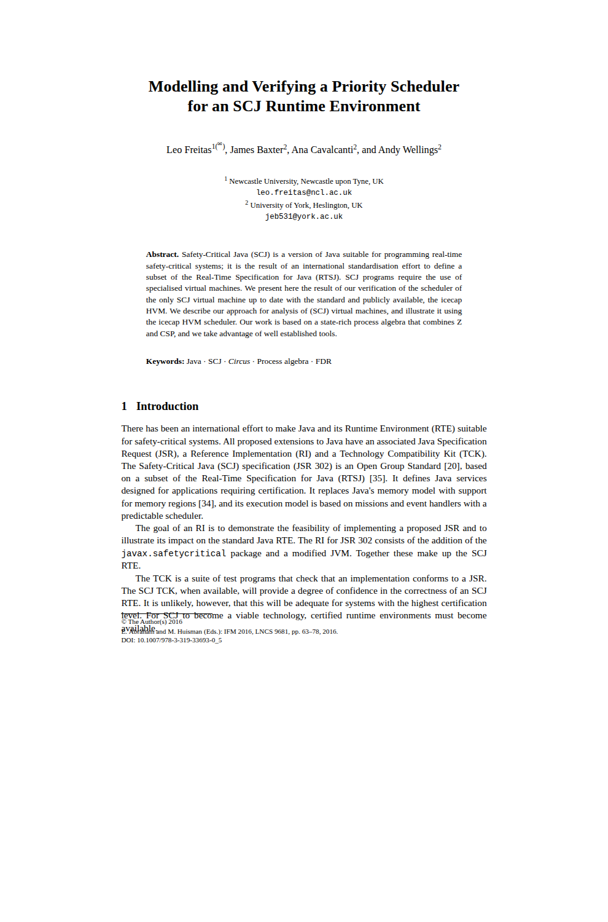Modelling and Verifying a Priority Scheduler
for an SCJ Runtime Environment
Leo Freitas1(✉), James Baxter2, Ana Cavalcanti2, and Andy Wellings2
1 Newcastle University, Newcastle upon Tyne, UK
leo.freitas@ncl.ac.uk
2 University of York, Heslington, UK
jeb531@york.ac.uk
Abstract. Safety-Critical Java (SCJ) is a version of Java suitable for programming real-time safety-critical systems; it is the result of an international standardisation effort to define a subset of the Real-Time Specification for Java (RTSJ). SCJ programs require the use of specialised virtual machines. We present here the result of our verification of the scheduler of the only SCJ virtual machine up to date with the standard and publicly available, the icecap HVM. We describe our approach for analysis of (SCJ) virtual machines, and illustrate it using the icecap HVM scheduler. Our work is based on a state-rich process algebra that combines Z and CSP, and we take advantage of well established tools.
Keywords: Java · SCJ · Circus · Process algebra · FDR
1 Introduction
There has been an international effort to make Java and its Runtime Environment (RTE) suitable for safety-critical systems. All proposed extensions to Java have an associated Java Specification Request (JSR), a Reference Implementation (RI) and a Technology Compatibility Kit (TCK). The Safety-Critical Java (SCJ) specification (JSR 302) is an Open Group Standard [20], based on a subset of the Real-Time Specification for Java (RTSJ) [35]. It defines Java services designed for applications requiring certification. It replaces Java's memory model with support for memory regions [34], and its execution model is based on missions and event handlers with a predictable scheduler.
The goal of an RI is to demonstrate the feasibility of implementing a proposed JSR and to illustrate its impact on the standard Java RTE. The RI for JSR 302 consists of the addition of the javax.safetycritical package and a modified JVM. Together these make up the SCJ RTE.
The TCK is a suite of test programs that check that an implementation conforms to a JSR. The SCJ TCK, when available, will provide a degree of confidence in the correctness of an SCJ RTE. It is unlikely, however, that this will be adequate for systems with the highest certification level. For SCJ to become a viable technology, certified runtime environments must become available.
© The Author(s) 2016
E. Ábrahám and M. Huisman (Eds.): IFM 2016, LNCS 9681, pp. 63–78, 2016.
DOI: 10.1007/978-3-319-33693-0_5